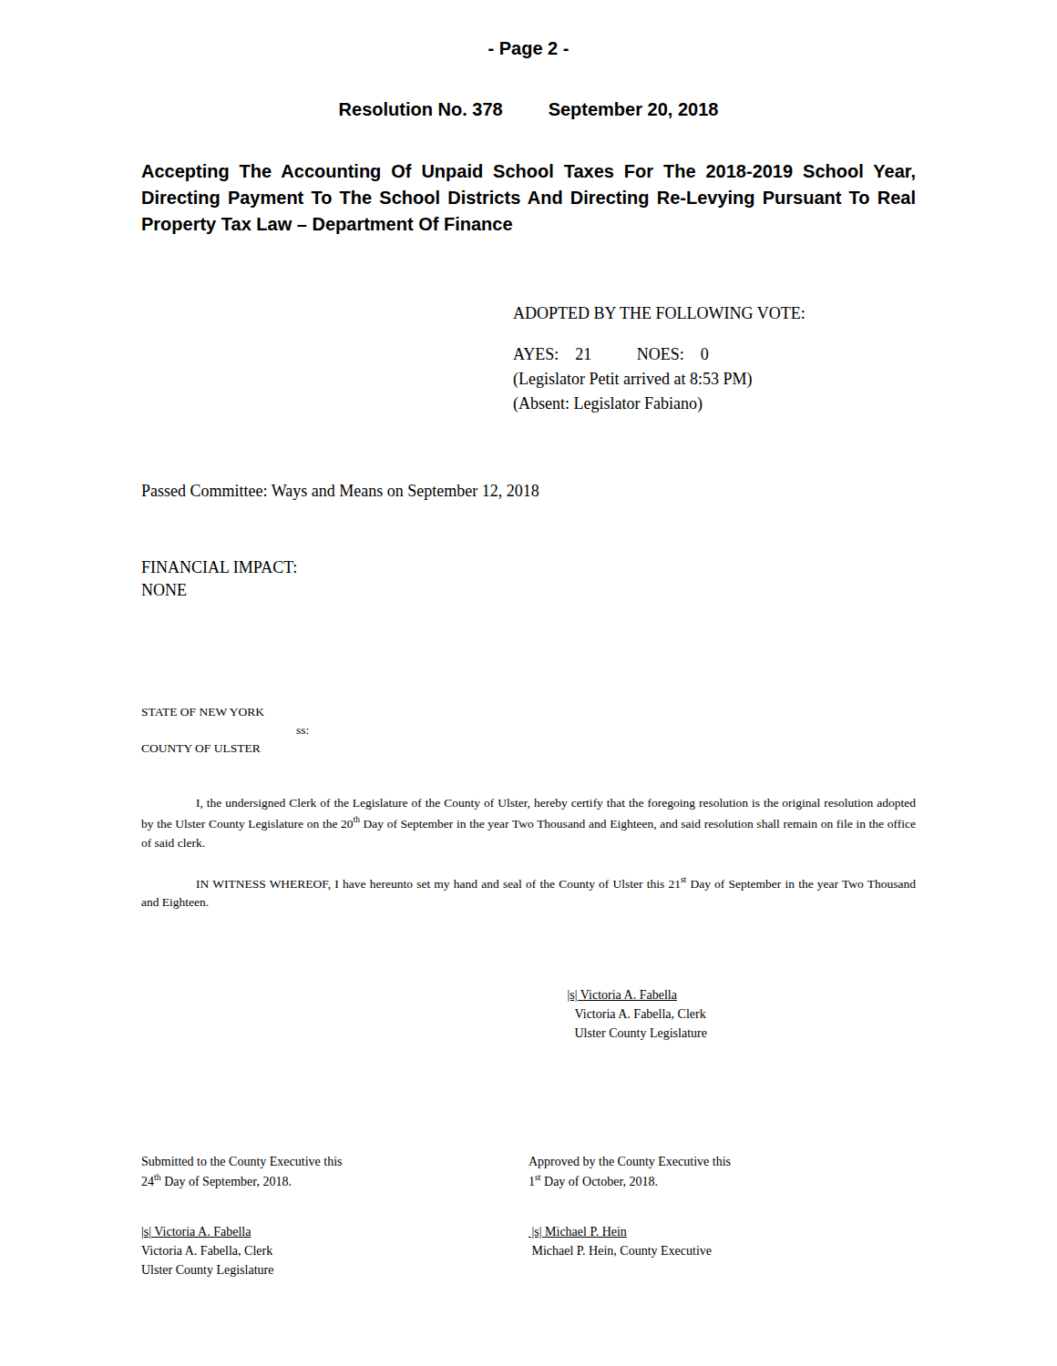- Page 2 -
Resolution No. 378 September 20, 2018
Accepting The Accounting Of Unpaid School Taxes For The 2018-2019 School Year, Directing Payment To The School Districts And Directing Re-Levying Pursuant To Real Property Tax Law – Department Of Finance
ADOPTED BY THE FOLLOWING VOTE:
AYES: 21 NOES: 0
(Legislator Petit arrived at 8:53 PM)
(Absent: Legislator Fabiano)
Passed Committee: Ways and Means on September 12, 2018
FINANCIAL IMPACT:
NONE
STATE OF NEW YORK
ss:
COUNTY OF ULSTER
I, the undersigned Clerk of the Legislature of the County of Ulster, hereby certify that the foregoing resolution is the original resolution adopted by the Ulster County Legislature on the 20th Day of September in the year Two Thousand and Eighteen, and said resolution shall remain on file in the office of said clerk.
IN WITNESS WHEREOF, I have hereunto set my hand and seal of the County of Ulster this 21st Day of September in the year Two Thousand and Eighteen.
|s| Victoria A. Fabella
Victoria A. Fabella, Clerk
Ulster County Legislature
| Submitted to the County Executive this 24 th Day of September, 2018. | Approved by the County Executive this 1 st Day of October, 2018. |
| /s/ Victoria A. Fabella Victoria A. Fabella, Clerk Ulster County Legislature | /s/ Michael P. Hein Michael P. Hein, County Executive |